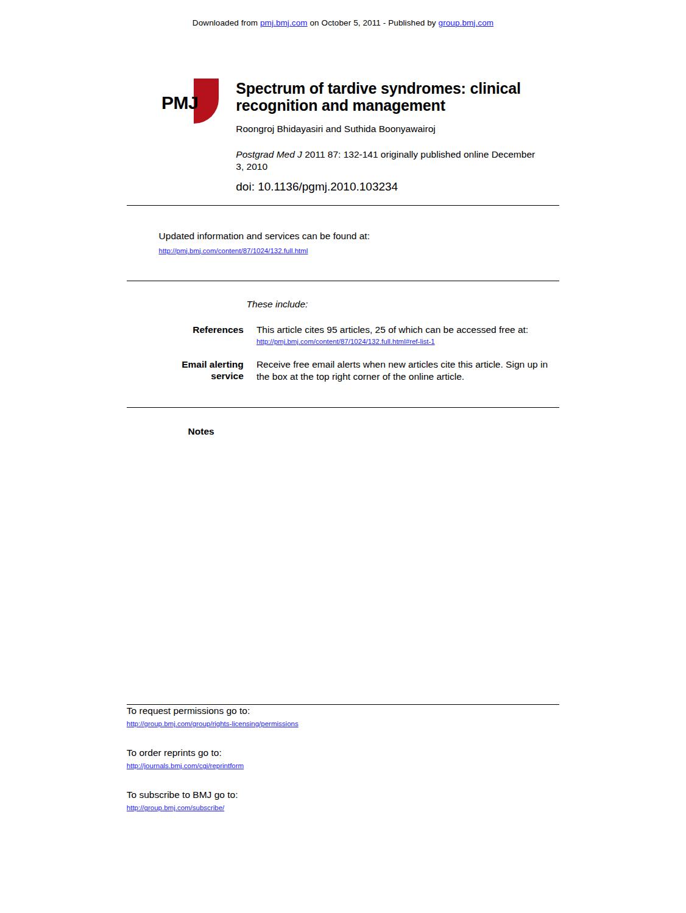Downloaded from pmj.bmj.com on October 5, 2011 - Published by group.bmj.com
PMJ
Spectrum of tardive syndromes: clinical
recognition and management
Roongroj Bhidayasiri and Suthida Boonyawairoj
Postgrad Med J 2011 87: 132-141 originally published online December
3, 2010
doi: 10.1136/pgmj.2010.103234
Updated information and services can be found at:
http://pmj.bmj.com/content/87/1024/132.full.html
These include:
| References | This article cites 95 articles, 25 of which can be accessed free at: http://pmj.bmj.com/content/87/1024/132.full.html#ref-list-1 |
| Email alerting service | Receive free email alerts when new articles cite this article. Sign up in the box at the top right corner of the online article. |
Notes
To request permissions go to:
http://group.bmj.com/group/rights-licensing/permissions
To order reprints go to:
http://journals.bmj.com/cgi/reprintform
To subscribe to BMJ go to:
http://group.bmj.com/subscribe/